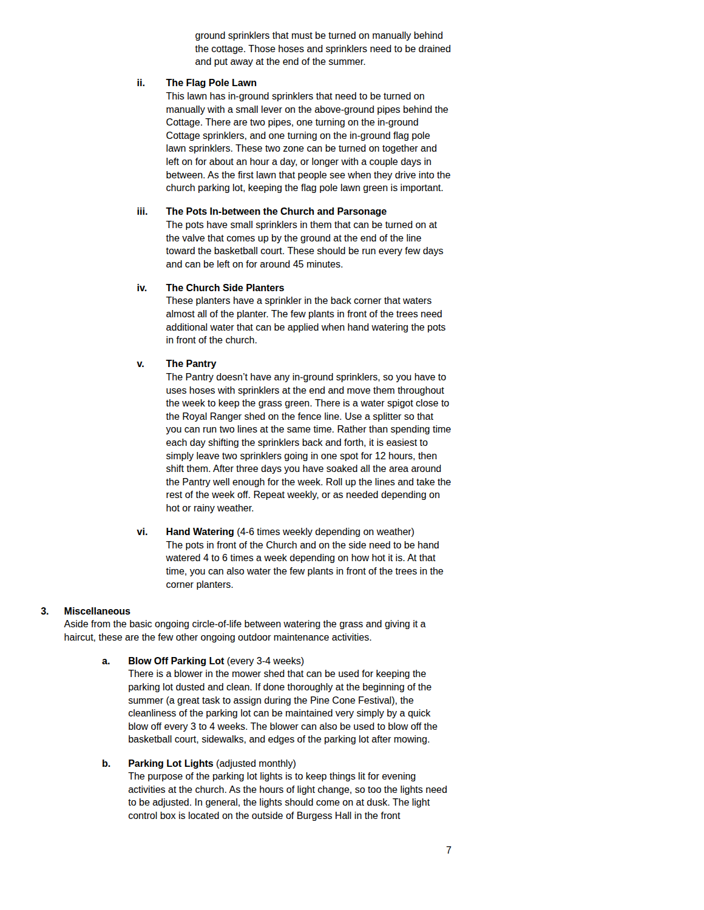ground sprinklers that must be turned on manually behind the cottage. Those hoses and sprinklers need to be drained and put away at the end of the summer.
ii. The Flag Pole Lawn This lawn has in-ground sprinklers that need to be turned on manually with a small lever on the above-ground pipes behind the Cottage. There are two pipes, one turning on the in-ground Cottage sprinklers, and one turning on the in-ground flag pole lawn sprinklers. These two zone can be turned on together and left on for about an hour a day, or longer with a couple days in between. As the first lawn that people see when they drive into the church parking lot, keeping the flag pole lawn green is important.
iii. The Pots In-between the Church and Parsonage The pots have small sprinklers in them that can be turned on at the valve that comes up by the ground at the end of the line toward the basketball court. These should be run every few days and can be left on for around 45 minutes.
iv. The Church Side Planters These planters have a sprinkler in the back corner that waters almost all of the planter. The few plants in front of the trees need additional water that can be applied when hand watering the pots in front of the church.
v. The Pantry The Pantry doesn’t have any in-ground sprinklers, so you have to uses hoses with sprinklers at the end and move them throughout the week to keep the grass green. There is a water spigot close to the Royal Ranger shed on the fence line. Use a splitter so that you can run two lines at the same time. Rather than spending time each day shifting the sprinklers back and forth, it is easiest to simply leave two sprinklers going in one spot for 12 hours, then shift them. After three days you have soaked all the area around the Pantry well enough for the week. Roll up the lines and take the rest of the week off. Repeat weekly, or as needed depending on hot or rainy weather.
vi. Hand Watering (4-6 times weekly depending on weather) The pots in front of the Church and on the side need to be hand watered 4 to 6 times a week depending on how hot it is. At that time, you can also water the few plants in front of the trees in the corner planters.
3. Miscellaneous Aside from the basic ongoing circle-of-life between watering the grass and giving it a haircut, these are the few other ongoing outdoor maintenance activities.
a. Blow Off Parking Lot (every 3-4 weeks) There is a blower in the mower shed that can be used for keeping the parking lot dusted and clean. If done thoroughly at the beginning of the summer (a great task to assign during the Pine Cone Festival), the cleanliness of the parking lot can be maintained very simply by a quick blow off every 3 to 4 weeks. The blower can also be used to blow off the basketball court, sidewalks, and edges of the parking lot after mowing.
b. Parking Lot Lights (adjusted monthly) The purpose of the parking lot lights is to keep things lit for evening activities at the church. As the hours of light change, so too the lights need to be adjusted. In general, the lights should come on at dusk. The light control box is located on the outside of Burgess Hall in the front
7